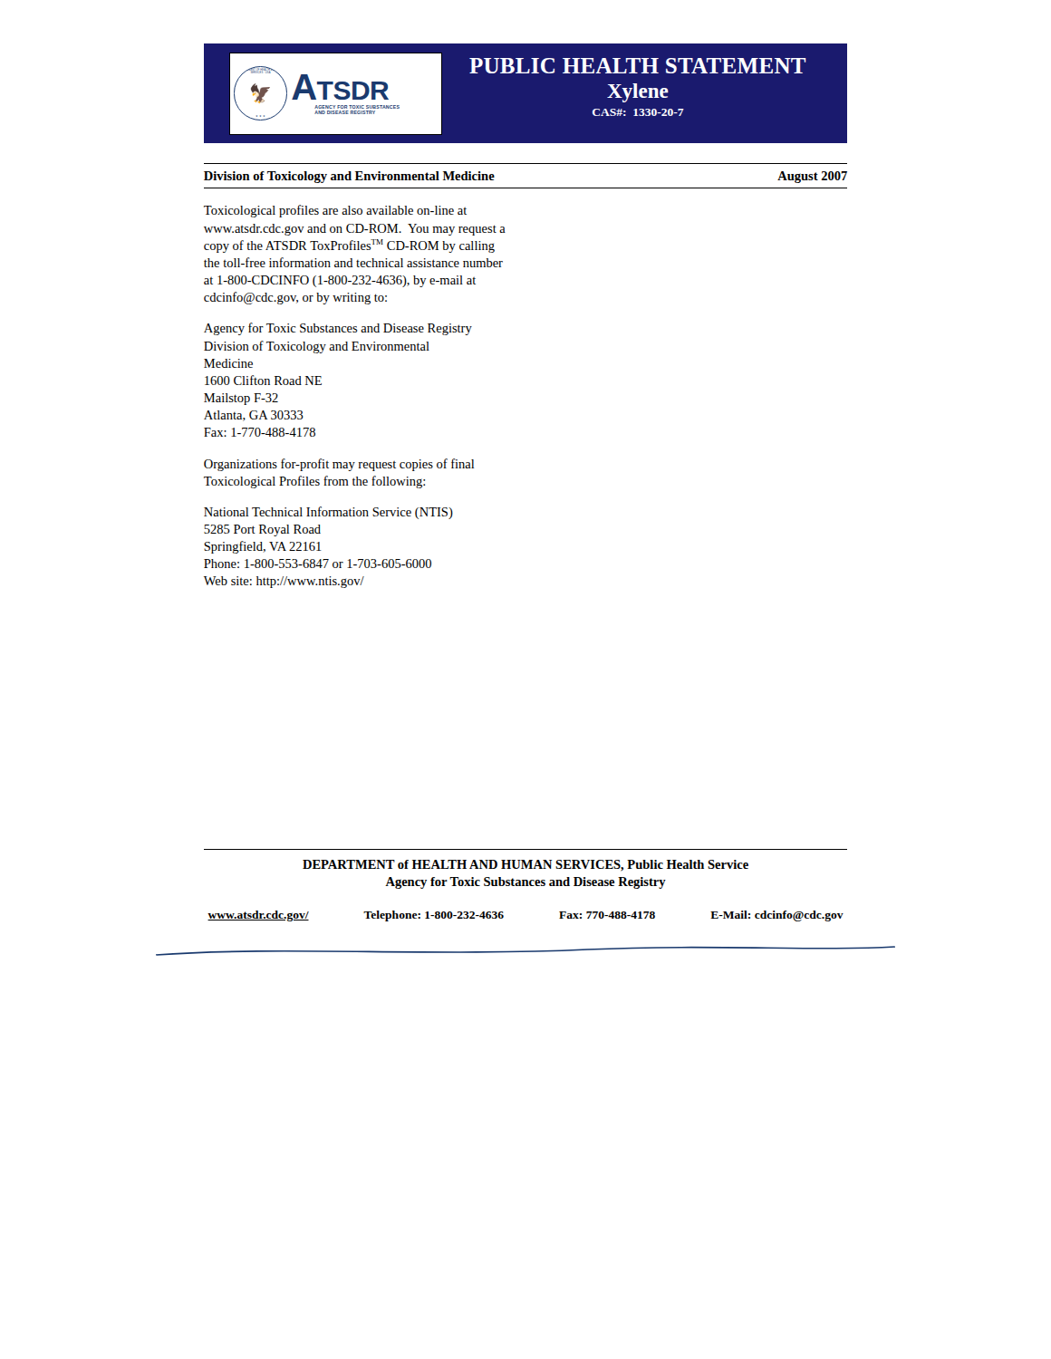DEPARTMENT OF HEALTH & HUMAN SERVICES · USA
🦅
★ ★ ★
ATSDR
AGENCY FOR TOXIC SUBSTANCES
AND DISEASE REGISTRY
PUBLIC HEALTH STATEMENT
Xylene
CAS#: 1330-20-7
Division of Toxicology and Environmental Medicine August 2007
Toxicological profiles are also available on-line at www.atsdr.cdc.gov and on CD-ROM. You may request a copy of the ATSDR ToxProfilesTM CD-ROM by calling the toll-free information and technical assistance number at 1-800-CDCINFO (1-800-232-4636), by e-mail at cdcinfo@cdc.gov, or by writing to:
Agency for Toxic Substances and Disease Registry Division of Toxicology and Environmental Medicine 1600 Clifton Road NE Mailstop F-32 Atlanta, GA 30333 Fax: 1-770-488-4178
Organizations for-profit may request copies of final Toxicological Profiles from the following:
National Technical Information Service (NTIS) 5285 Port Royal Road Springfield, VA 22161 Phone: 1-800-553-6847 or 1-703-605-6000 Web site: http://www.ntis.gov/
DEPARTMENT of HEALTH AND HUMAN SERVICES, Public Health Service
Agency for Toxic Substances and Disease Registry
www.atsdr.cdc.gov/ Telephone: 1-800-232-4636 Fax: 770-488-4178 E-Mail: cdcinfo@cdc.gov